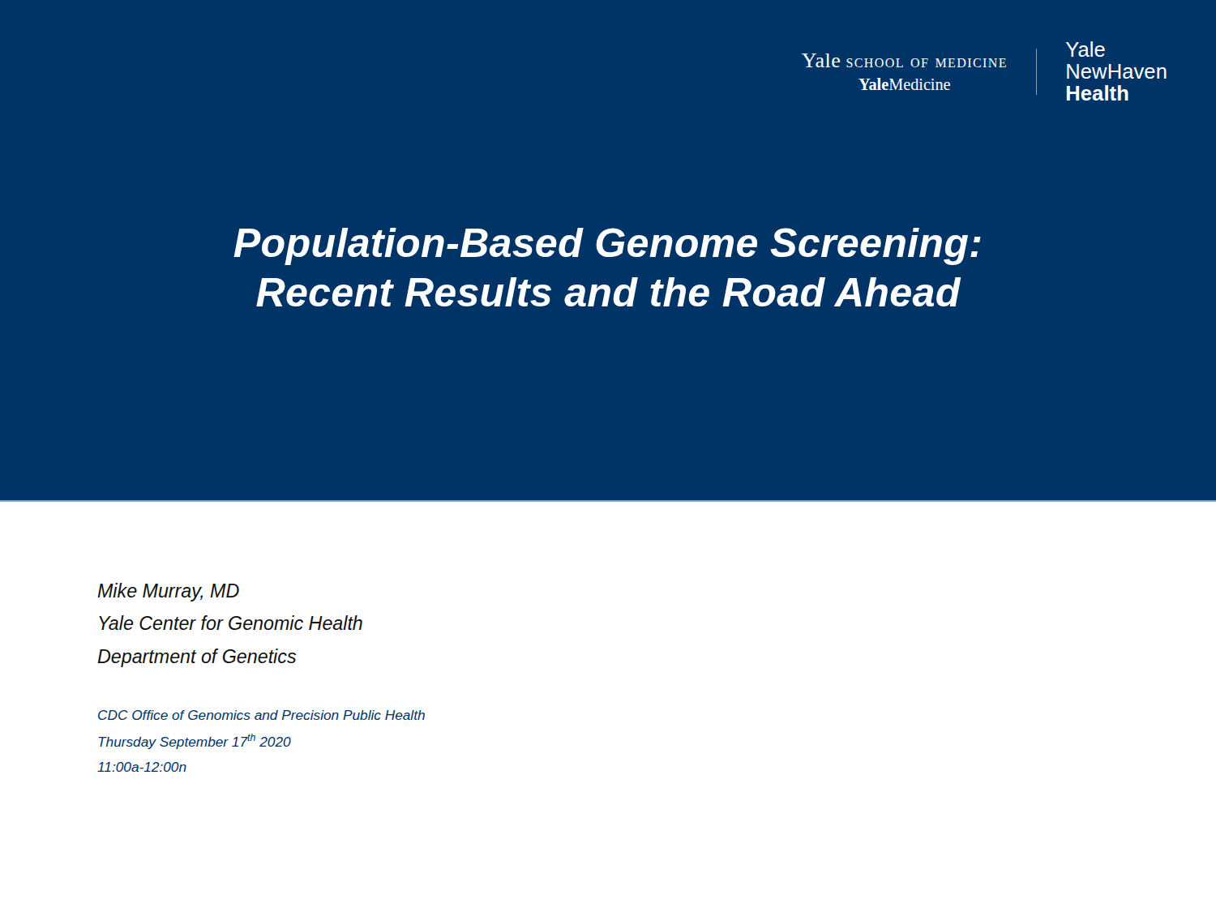Yale school of medicine
Yale Medicine
Yale
NewHaven
Health
Population-Based Genome Screening:
Recent Results and the Road Ahead
Mike Murray, MD
Yale Center for Genomic Health
Department of Genetics
CDC Office of Genomics and Precision Public Health
Thursday September 17th 2020
11:00a-12:00n